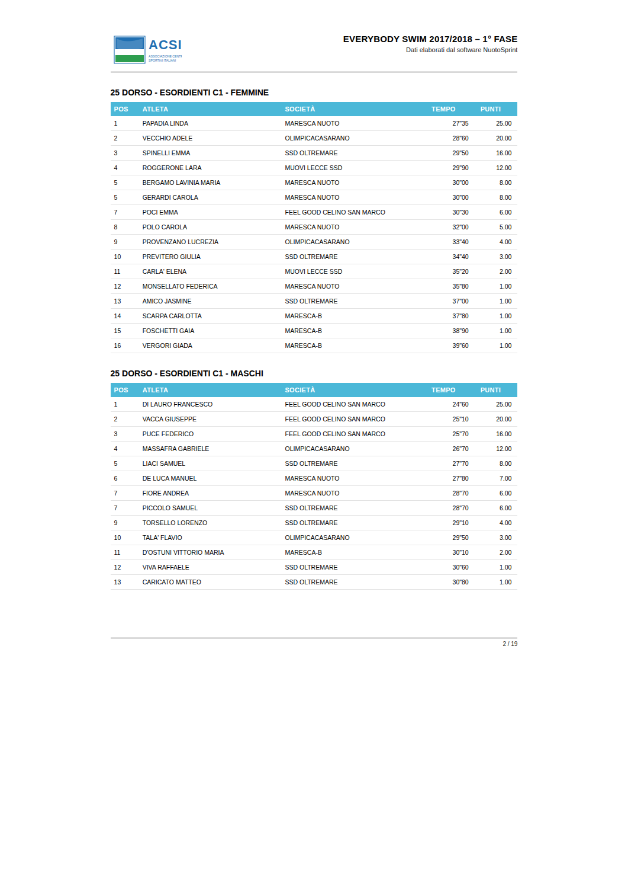ACSI ASSOCIAZIONE CENTRI SPORTIVI ITALIANI
EVERYBODY SWIM 2017/2018 – 1° FASE
Dati elaborati dal software NuotoSprint
25 DORSO - ESORDIENTI C1 - FEMMINE
| POS | ATLETA | SOCIETÀ | TEMPO | PUNTI |
| --- | --- | --- | --- | --- |
| 1 | PAPADIA LINDA | MARESCA NUOTO | 27"35 | 25.00 |
| 2 | VECCHIO ADELE | OLIMPICACASARANO | 28"60 | 20.00 |
| 3 | SPINELLI EMMA | SSD OLTREMARE | 29"50 | 16.00 |
| 4 | ROGGERONE LARA | MUOVI LECCE SSD | 29"90 | 12.00 |
| 5 | BERGAMO LAVINIA MARIA | MARESCA NUOTO | 30"00 | 8.00 |
| 5 | GERARDI CAROLA | MARESCA NUOTO | 30"00 | 8.00 |
| 7 | POCI EMMA | FEEL GOOD CELINO SAN MARCO | 30"30 | 6.00 |
| 8 | POLO CAROLA | MARESCA NUOTO | 32"00 | 5.00 |
| 9 | PROVENZANO LUCREZIA | OLIMPICACASARANO | 33"40 | 4.00 |
| 10 | PREVITERO GIULIA | SSD OLTREMARE | 34"40 | 3.00 |
| 11 | CARLA' ELENA | MUOVI LECCE SSD | 35"20 | 2.00 |
| 12 | MONSELLATO FEDERICA | MARESCA NUOTO | 35"80 | 1.00 |
| 13 | AMICO JASMINE | SSD OLTREMARE | 37"00 | 1.00 |
| 14 | SCARPA CARLOTTA | MARESCA-B | 37"80 | 1.00 |
| 15 | FOSCHETTI GAIA | MARESCA-B | 38"90 | 1.00 |
| 16 | VERGORI GIADA | MARESCA-B | 39"60 | 1.00 |
25 DORSO - ESORDIENTI C1 - MASCHI
| POS | ATLETA | SOCIETÀ | TEMPO | PUNTI |
| --- | --- | --- | --- | --- |
| 1 | DI LAURO FRANCESCO | FEEL GOOD CELINO SAN MARCO | 24"60 | 25.00 |
| 2 | VACCA GIUSEPPE | FEEL GOOD CELINO SAN MARCO | 25"10 | 20.00 |
| 3 | PUCE FEDERICO | FEEL GOOD CELINO SAN MARCO | 25"70 | 16.00 |
| 4 | MASSAFRA GABRIELE | OLIMPICACASARANO | 26"70 | 12.00 |
| 5 | LIACI SAMUEL | SSD OLTREMARE | 27"70 | 8.00 |
| 6 | DE LUCA MANUEL | MARESCA NUOTO | 27"80 | 7.00 |
| 7 | FIORE ANDREA | MARESCA NUOTO | 28"70 | 6.00 |
| 7 | PICCOLO SAMUEL | SSD OLTREMARE | 28"70 | 6.00 |
| 9 | TORSELLO LORENZO | SSD OLTREMARE | 29"10 | 4.00 |
| 10 | TALA' FLAVIO | OLIMPICACASARANO | 29"50 | 3.00 |
| 11 | D'OSTUNI VITTORIO MARIA | MARESCA-B | 30"10 | 2.00 |
| 12 | VIVA RAFFAELE | SSD OLTREMARE | 30"60 | 1.00 |
| 13 | CARICATO MATTEO | SSD OLTREMARE | 30"80 | 1.00 |
2 / 19